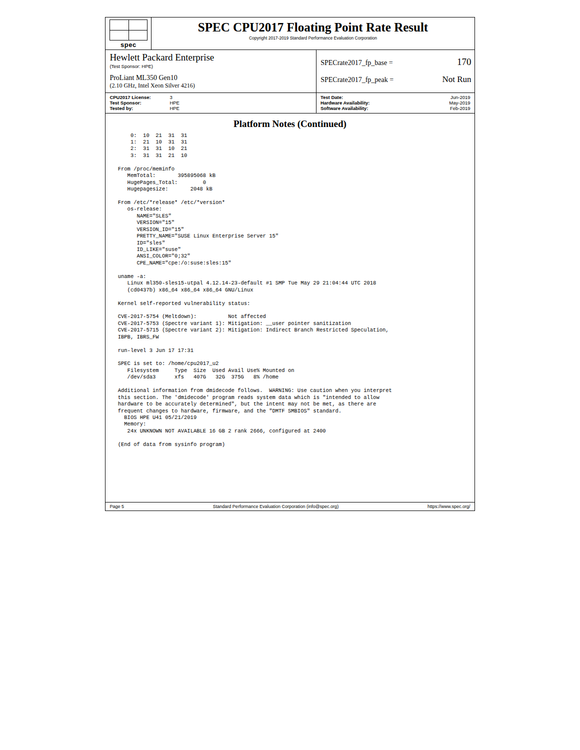spec
SPEC CPU2017 Floating Point Rate Result
Copyright 2017-2019 Standard Performance Evaluation Corporation
Hewlett Packard Enterprise
(Test Sponsor: HPE)
ProLiant ML350 Gen10
(2.10 GHz, Intel Xeon Silver 4216)
SPECrate2017_fp_base = 170
SPECrate2017_fp_peak = Not Run
CPU2017 License: 3
Test Sponsor: HPE
Tested by: HPE
Test Date: Jun-2019
Hardware Availability: May-2019
Software Availability: Feb-2019
Platform Notes (Continued)
     0:  10  21  31  31
     1:  21  10  31  31
     2:  31  31  10  21
     3:  31  31  21  10

 From /proc/meminfo
    MemTotal:       395895068 kB
    HugePages_Total:        0
    Hugepagesize:       2048 kB

 From /etc/*release* /etc/*version*
    os-release:
       NAME="SLES"
       VERSION="15"
       VERSION_ID="15"
       PRETTY_NAME="SUSE Linux Enterprise Server 15"
       ID="sles"
       ID_LIKE="suse"
       ANSI_COLOR="0;32"
       CPE_NAME="cpe:/o:suse:sles:15"

 uname -a:
    Linux ml350-sles15-utpal 4.12.14-23-default #1 SMP Tue May 29 21:04:44 UTC 2018
    (cd0437b) x86_64 x86_64 x86_64 GNU/Linux

 Kernel self-reported vulnerability status:

 CVE-2017-5754 (Meltdown):          Not affected
 CVE-2017-5753 (Spectre variant 1): Mitigation: __user pointer sanitization
 CVE-2017-5715 (Spectre variant 2): Mitigation: Indirect Branch Restricted Speculation,
 IBPB, IBRS_FW

 run-level 3 Jun 17 17:31

 SPEC is set to: /home/cpu2017_u2
    Filesystem     Type  Size  Used Avail Use% Mounted on
    /dev/sda3      xfs   407G   32G  375G   8% /home

 Additional information from dmidecode follows.  WARNING: Use caution when you interpret
 this section. The 'dmidecode' program reads system data which is "intended to allow
 hardware to be accurately determined", but the intent may not be met, as there are
 frequent changes to hardware, firmware, and the "DMTF SMBIOS" standard.
   BIOS HPE U41 05/21/2019
   Memory:
    24x UNKNOWN NOT AVAILABLE 16 GB 2 rank 2666, configured at 2400

 (End of data from sysinfo program)
Page 5
Standard Performance Evaluation Corporation (info@spec.org)
https://www.spec.org/